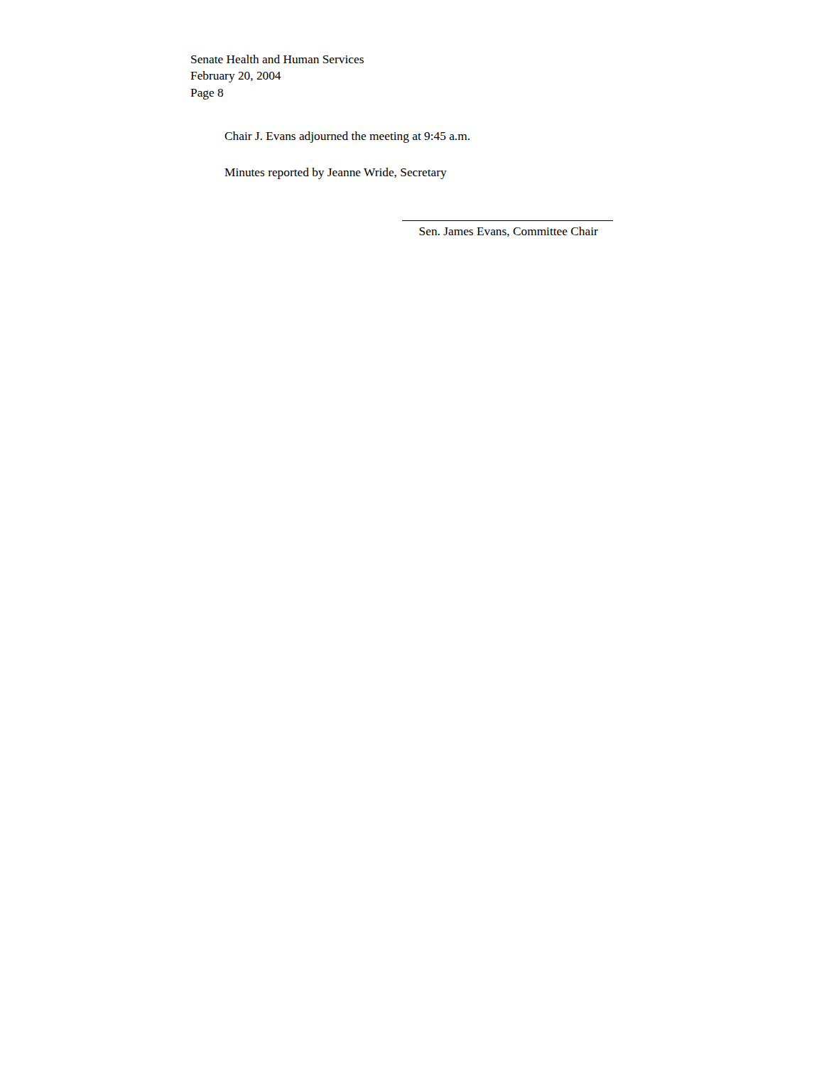Senate Health and Human Services
February 20, 2004
Page 8
Chair J. Evans adjourned the meeting at 9:45 a.m.
Minutes reported by Jeanne Wride, Secretary
Sen. James Evans, Committee Chair